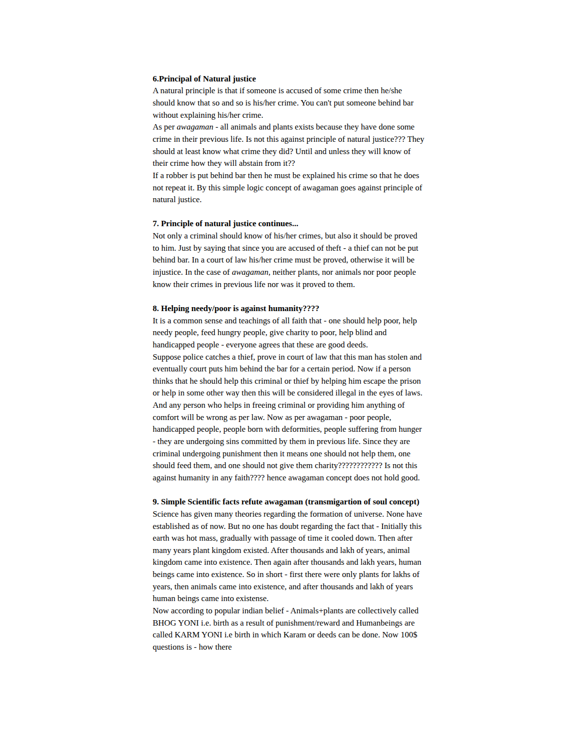6.Principal of Natural justice
A natural principle is that if someone is accused of some crime then he/she should know that so and so is his/her crime. You can't put someone behind bar without explaining his/her crime.
As per awagaman - all animals and plants exists because they have done some crime in their previous life. Is not this against principle of natural justice??? They should at least know what crime they did? Until and unless they will know of their crime how they will abstain from it??
If a robber is put behind bar then he must be explained his crime so that he does not repeat it. By this simple logic concept of awagaman goes against principle of natural justice.
7. Principle of natural justice continues...
Not only a criminal should know of his/her crimes, but also it should be proved to him. Just by saying that since you are accused of theft - a thief can not be put behind bar. In a court of law his/her crime must be proved, otherwise it will be injustice. In the case of awagaman, neither plants, nor animals nor poor people know their crimes in previous life nor was it proved to them.
8. Helping needy/poor is against humanity????
It is a common sense and teachings of all faith that - one should help poor, help needy people, feed hungry people, give charity to poor, help blind and handicapped people - everyone agrees that these are good deeds.
Suppose police catches a thief, prove in court of law that this man has stolen and eventually court puts him behind the bar for a certain period. Now if a person thinks that he should help this criminal or thief by helping him escape the prison or help in some other way then this will be considered illegal in the eyes of laws. And any person who helps in freeing criminal or providing him anything of comfort will be wrong as per law. Now as per awagaman - poor people, handicapped people, people born with deformities, people suffering from hunger - they are undergoing sins committed by them in previous life. Since they are criminal undergoing punishment then it means one should not help them, one should feed them, and one should not give them charity???????????? Is not this against humanity in any faith???? hence awagaman concept does not hold good.
9. Simple Scientific facts refute awagaman (transmigartion of soul concept)
Science has given many theories regarding the formation of universe. None have established as of now. But no one has doubt regarding the fact that - Initially this earth was hot mass, gradually with passage of time it cooled down. Then after many years plant kingdom existed. After thousands and lakh of years, animal kingdom came into existence. Then again after thousands and lakh years, human beings came into existence. So in short - first there were only plants for lakhs of years, then animals came into existence, and after thousands and lakh of years human beings came into existense.
Now according to popular indian belief - Animals+plants are collectively called BHOG YONI i.e. birth as a result of punishment/reward and Humanbeings are called KARM YONI i.e birth in which Karam or deeds can be done. Now 100$ questions is - how there